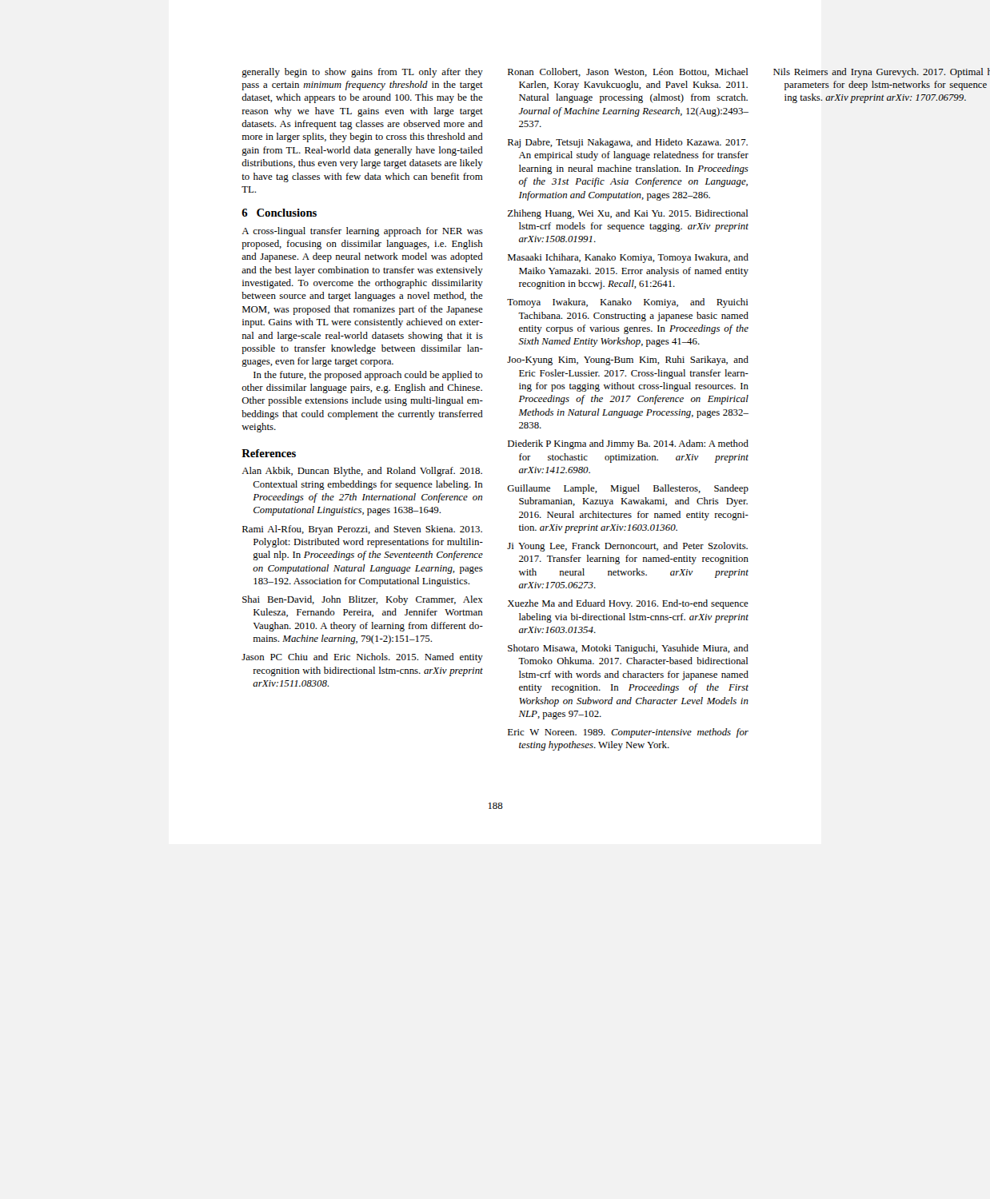generally begin to show gains from TL only after they pass a certain minimum frequency threshold in the target dataset, which appears to be around 100. This may be the reason why we have TL gains even with large target datasets. As infrequent tag classes are observed more and more in larger splits, they begin to cross this threshold and gain from TL. Real-world data generally have long-tailed distributions, thus even very large target datasets are likely to have tag classes with few data which can benefit from TL.
6 Conclusions
A cross-lingual transfer learning approach for NER was proposed, focusing on dissimilar languages, i.e. English and Japanese. A deep neural network model was adopted and the best layer combination to transfer was extensively investigated. To overcome the orthographic dissimilarity between source and target languages a novel method, the MOM, was proposed that romanizes part of the Japanese input. Gains with TL were consistently achieved on external and large-scale real-world datasets showing that it is possible to transfer knowledge between dissimilar languages, even for large target corpora.
In the future, the proposed approach could be applied to other dissimilar language pairs, e.g. English and Chinese. Other possible extensions include using multi-lingual embeddings that could complement the currently transferred weights.
References
Alan Akbik, Duncan Blythe, and Roland Vollgraf. 2018. Contextual string embeddings for sequence labeling. In Proceedings of the 27th International Conference on Computational Linguistics, pages 1638–1649.
Rami Al-Rfou, Bryan Perozzi, and Steven Skiena. 2013. Polyglot: Distributed word representations for multilingual nlp. In Proceedings of the Seventeenth Conference on Computational Natural Language Learning, pages 183–192. Association for Computational Linguistics.
Shai Ben-David, John Blitzer, Koby Crammer, Alex Kulesza, Fernando Pereira, and Jennifer Wortman Vaughan. 2010. A theory of learning from different domains. Machine learning, 79(1-2):151–175.
Jason PC Chiu and Eric Nichols. 2015. Named entity recognition with bidirectional lstm-cnns. arXiv preprint arXiv:1511.08308.
Ronan Collobert, Jason Weston, Léon Bottou, Michael Karlen, Koray Kavukcuoglu, and Pavel Kuksa. 2011. Natural language processing (almost) from scratch. Journal of Machine Learning Research, 12(Aug):2493–2537.
Raj Dabre, Tetsuji Nakagawa, and Hideto Kazawa. 2017. An empirical study of language relatedness for transfer learning in neural machine translation. In Proceedings of the 31st Pacific Asia Conference on Language, Information and Computation, pages 282–286.
Zhiheng Huang, Wei Xu, and Kai Yu. 2015. Bidirectional lstm-crf models for sequence tagging. arXiv preprint arXiv:1508.01991.
Masaaki Ichihara, Kanako Komiya, Tomoya Iwakura, and Maiko Yamazaki. 2015. Error analysis of named entity recognition in bccwj. Recall, 61:2641.
Tomoya Iwakura, Kanako Komiya, and Ryuichi Tachibana. 2016. Constructing a japanese basic named entity corpus of various genres. In Proceedings of the Sixth Named Entity Workshop, pages 41–46.
Joo-Kyung Kim, Young-Bum Kim, Ruhi Sarikaya, and Eric Fosler-Lussier. 2017. Cross-lingual transfer learning for pos tagging without cross-lingual resources. In Proceedings of the 2017 Conference on Empirical Methods in Natural Language Processing, pages 2832–2838.
Diederik P Kingma and Jimmy Ba. 2014. Adam: A method for stochastic optimization. arXiv preprint arXiv:1412.6980.
Guillaume Lample, Miguel Ballesteros, Sandeep Subramanian, Kazuya Kawakami, and Chris Dyer. 2016. Neural architectures for named entity recognition. arXiv preprint arXiv:1603.01360.
Ji Young Lee, Franck Dernoncourt, and Peter Szolovits. 2017. Transfer learning for named-entity recognition with neural networks. arXiv preprint arXiv:1705.06273.
Xuezhe Ma and Eduard Hovy. 2016. End-to-end sequence labeling via bi-directional lstm-cnns-crf. arXiv preprint arXiv:1603.01354.
Shotaro Misawa, Motoki Taniguchi, Yasuhide Miura, and Tomoko Ohkuma. 2017. Character-based bidirectional lstm-crf with words and characters for japanese named entity recognition. In Proceedings of the First Workshop on Subword and Character Level Models in NLP, pages 97–102.
Eric W Noreen. 1989. Computer-intensive methods for testing hypotheses. Wiley New York.
Nils Reimers and Iryna Gurevych. 2017. Optimal hyperparameters for deep lstm-networks for sequence labeling tasks. arXiv preprint arXiv: 1707.06799.
188